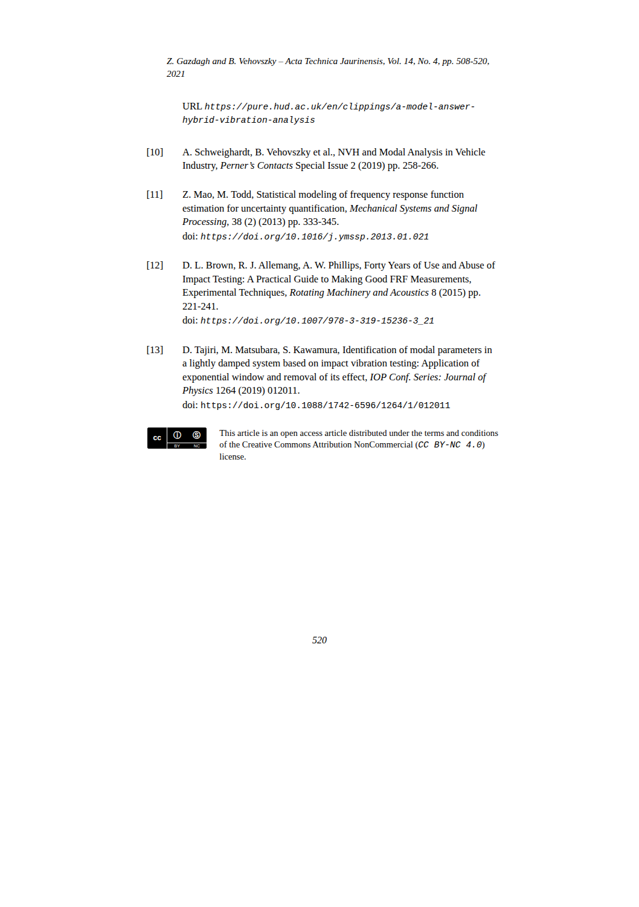Z. Gazdagh and B. Vehovszky – Acta Technica Jaurinensis, Vol. 14, No. 4, pp. 508-520, 2021
URL https://pure.hud.ac.uk/en/clippings/a-model-answer-hybrid-vibration-analysis
[10] A. Schweighardt, B. Vehovszky et al., NVH and Modal Analysis in Vehicle Industry, Perner’s Contacts Special Issue 2 (2019) pp. 258-266.
[11] Z. Mao, M. Todd, Statistical modeling of frequency response function estimation for uncertainty quantification, Mechanical Systems and Signal Processing, 38 (2) (2013) pp. 333-345.
doi: https://doi.org/10.1016/j.ymssp.2013.01.021
[12] D. L. Brown, R. J. Allemang, A. W. Phillips, Forty Years of Use and Abuse of Impact Testing: A Practical Guide to Making Good FRF Measurements, Experimental Techniques, Rotating Machinery and Acoustics 8 (2015) pp. 221-241.
doi: https://doi.org/10.1007/978-3-319-15236-3_21
[13] D. Tajiri, M. Matsubara, S. Kawamura, Identification of modal parameters in a lightly damped system based on impact vibration testing: Application of exponential window and removal of its effect, IOP Conf. Series: Journal of Physics 1264 (2019) 012011.
doi: https://doi.org/10.1088/1742-6596/1264/1/012011
cc
ⓘ
Ⓢ
BY
NC
This article is an open access article distributed under the terms and conditions of the Creative Commons Attribution NonCommercial (CC BY-NC 4.0) license.
520